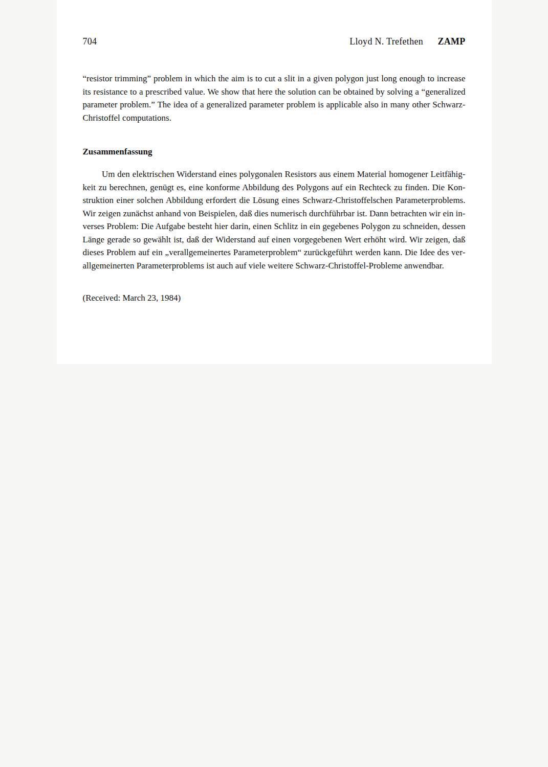704 Lloyd N. TrefethenZAMP
“resistor trimming” problem in which the aim is to cut a slit in a given polygon just long enough to increase its resistance to a prescribed value. We show that here the solution can be obtained by solving a “generalized parameter problem.” The idea of a generalized parameter problem is applicable also in many other Schwarz-Christoffel computations.
Zusammenfassung
Um den elektrischen Widerstand eines polygonalen Resistors aus einem Material homogener Leitfähigkeit zu berechnen, genügt es, eine konforme Abbildung des Polygons auf ein Rechteck zu finden. Die Konstruktion einer solchen Abbildung erfordert die Lösung eines Schwarz-Christoffelschen Parameterproblems. Wir zeigen zunächst anhand von Beispielen, daß dies numerisch durchführbar ist. Dann betrachten wir ein inverses Problem: Die Aufgabe besteht hier darin, einen Schlitz in ein gegebenes Polygon zu schneiden, dessen Länge gerade so gewählt ist, daß der Widerstand auf einen vorgegebenen Wert erhöht wird. Wir zeigen, daß dieses Problem auf ein „verallgemeinertes Parameterproblem“ zurückgeführt werden kann. Die Idee des verallgemeinerten Parameterproblems ist auch auf viele weitere Schwarz-Christoffel-Probleme anwendbar.
(Received: March 23, 1984)